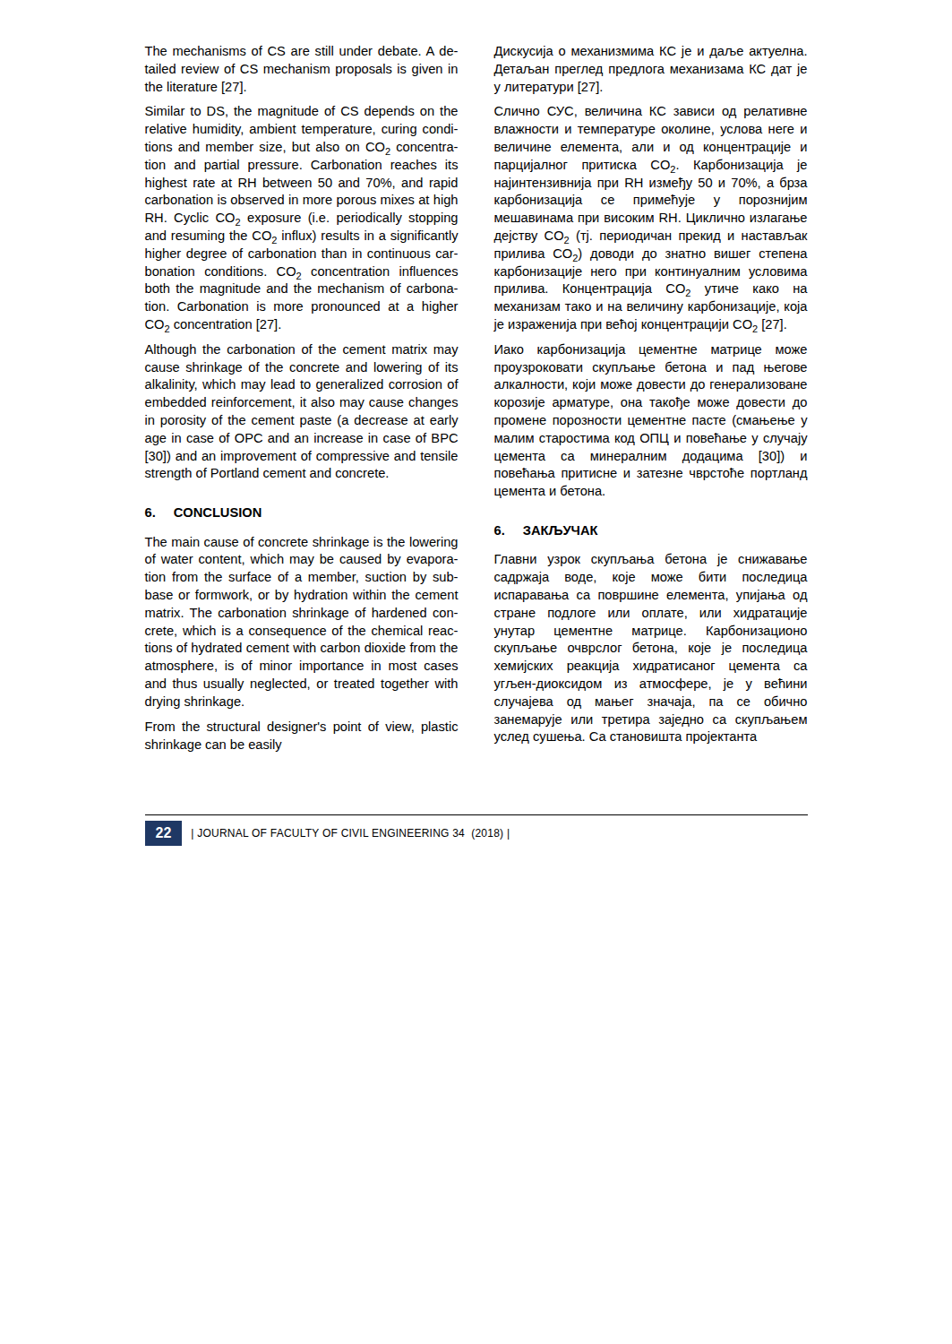The mechanisms of CS are still under debate. A detailed review of CS mechanism proposals is given in the literature [27].
Similar to DS, the magnitude of CS depends on the relative humidity, ambient temperature, curing conditions and member size, but also on CO2 concentration and partial pressure. Carbonation reaches its highest rate at RH between 50 and 70%, and rapid carbonation is observed in more porous mixes at high RH. Cyclic CO2 exposure (i.e. periodically stopping and resuming the CO2 influx) results in a significantly higher degree of carbonation than in continuous carbonation conditions. CO2 concentration influences both the magnitude and the mechanism of carbonation. Carbonation is more pronounced at a higher CO2 concentration [27].
Although the carbonation of the cement matrix may cause shrinkage of the concrete and lowering of its alkalinity, which may lead to generalized corrosion of embedded reinforcement, it also may cause changes in porosity of the cement paste (a decrease at early age in case of OPC and an increase in case of BPC [30]) and an improvement of compressive and tensile strength of Portland cement and concrete.
6. CONCLUSION
The main cause of concrete shrinkage is the lowering of water content, which may be caused by evaporation from the surface of a member, suction by sub-base or formwork, or by hydration within the cement matrix. The carbonation shrinkage of hardened concrete, which is a consequence of the chemical reactions of hydrated cement with carbon dioxide from the atmosphere, is of minor importance in most cases and thus usually neglected, or treated together with drying shrinkage.
From the structural designer's point of view, plastic shrinkage can be easily
Дискусија о механизмима КС је и даље актуелна. Детаљан преглед предлога механизама КС дат је у литератури [27].
Слично СУС, величина КС зависи од релативне влажности и температуре околине, услова неге и величине елемента, али и од концентрације и парцијалног притиска CO2. Карбонизација је најинтензивнија при RH између 50 и 70%, а брза карбонизација се примећује у порознијим мешавинама при високим RH. Циклично излагање дејству CO2 (тј. периодичан прекид и настављак прилива CO2) доводи до знатно вишег степена карбонизације него при континуалним условима прилива. Концентрација CO2 утиче како на механизам тако и на величину карбонизације, која је израженија при већој концентрацији CO2 [27].
Иако карбонизација цементне матрице може проузроковати скупљање бетона и пад његове алкалности, који може довести до генерализоване корозије арматуре, она такође може довести до промене порозности цементне пасте (смањење у малим старостима код ОПЦ и повећање у случају цемента са минералним додацима [30]) и повећања притисне и затезне чврстоће портланд цемента и бетона.
6. ЗАКЉУЧАК
Главни узрок скупљања бетона је снижавање садржаја воде, које може бити последица испаравања са површине елемента, упијања од стране подлоге или оплате, или хидратације унутар цементне матрице. Карбонизационо скупљање очврслог бетона, које је последица хемијских реакција хидратисаног цемента са угљен-диоксидом из атмосфере, је у већини случајева од мањег значаја, па се обично занемарује или третира заједно са скупљањем услед сушења. Са становишта пројектанта
22 | JOURNAL OF FACULTY OF CIVIL ENGINEERING 34 (2018) |